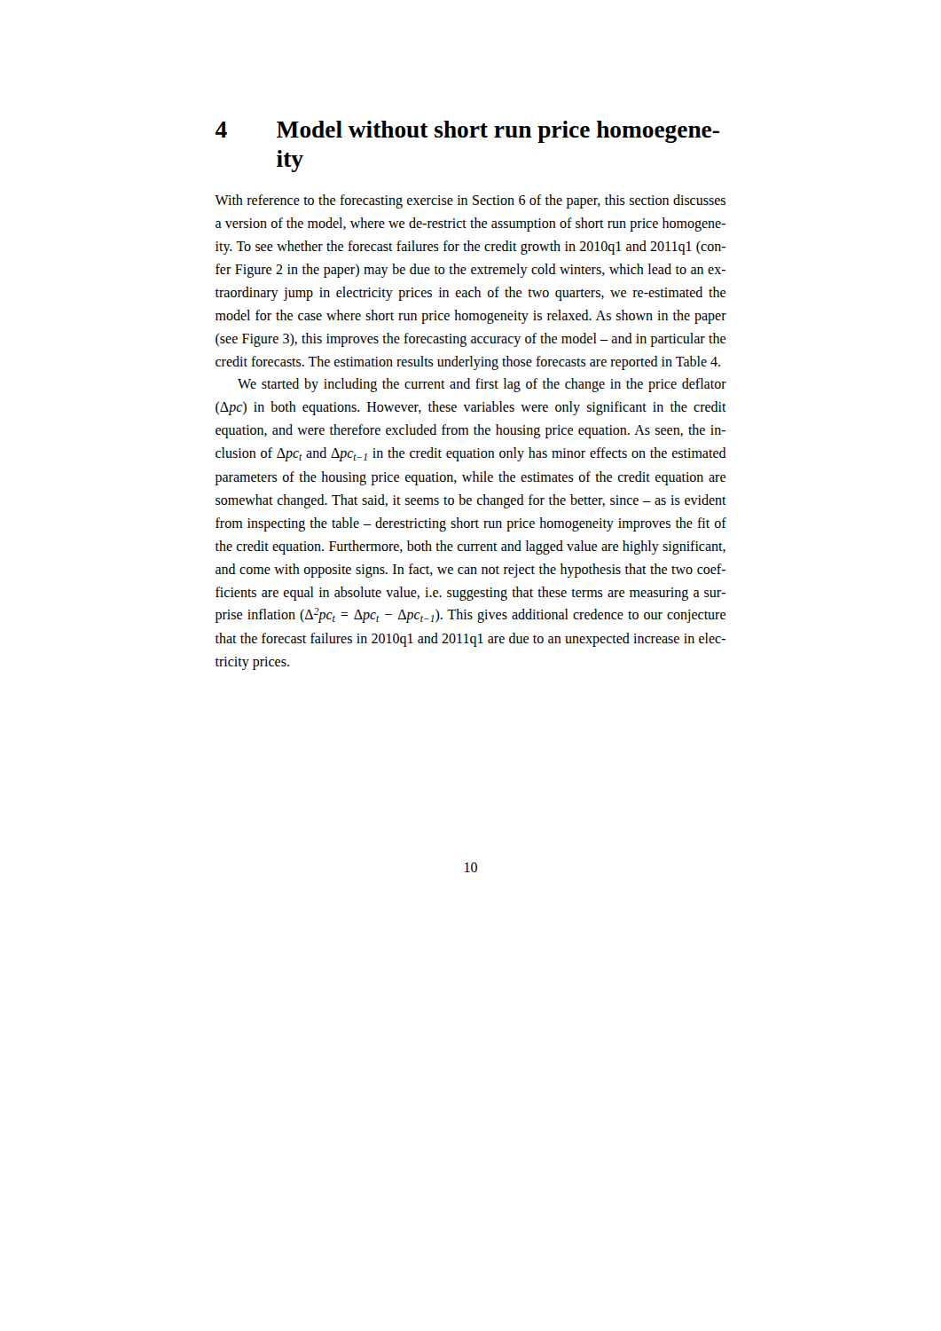4 Model without short run price homoegene-
ity
With reference to the forecasting exercise in Section 6 of the paper, this section discusses a version of the model, where we de-restrict the assumption of short run price homogeneity. To see whether the forecast failures for the credit growth in 2010q1 and 2011q1 (confer Figure 2 in the paper) may be due to the extremely cold winters, which lead to an extraordinary jump in electricity prices in each of the two quarters, we re-estimated the model for the case where short run price homogeneity is relaxed. As shown in the paper (see Figure 3), this improves the forecasting accuracy of the model – and in particular the credit forecasts. The estimation results underlying those forecasts are reported in Table 4.
We started by including the current and first lag of the change in the price deflator (Δpc) in both equations. However, these variables were only significant in the credit equation, and were therefore excluded from the housing price equation. As seen, the inclusion of Δpct and Δpct−1 in the credit equation only has minor effects on the estimated parameters of the housing price equation, while the estimates of the credit equation are somewhat changed. That said, it seems to be changed for the better, since – as is evident from inspecting the table – derestricting short run price homogeneity improves the fit of the credit equation. Furthermore, both the current and lagged value are highly significant, and come with opposite signs. In fact, we can not reject the hypothesis that the two coefficients are equal in absolute value, i.e. suggesting that these terms are measuring a surprise inflation (Δ2pct = Δpct − Δpct−1). This gives additional credence to our conjecture that the forecast failures in 2010q1 and 2011q1 are due to an unexpected increase in electricity prices.
10